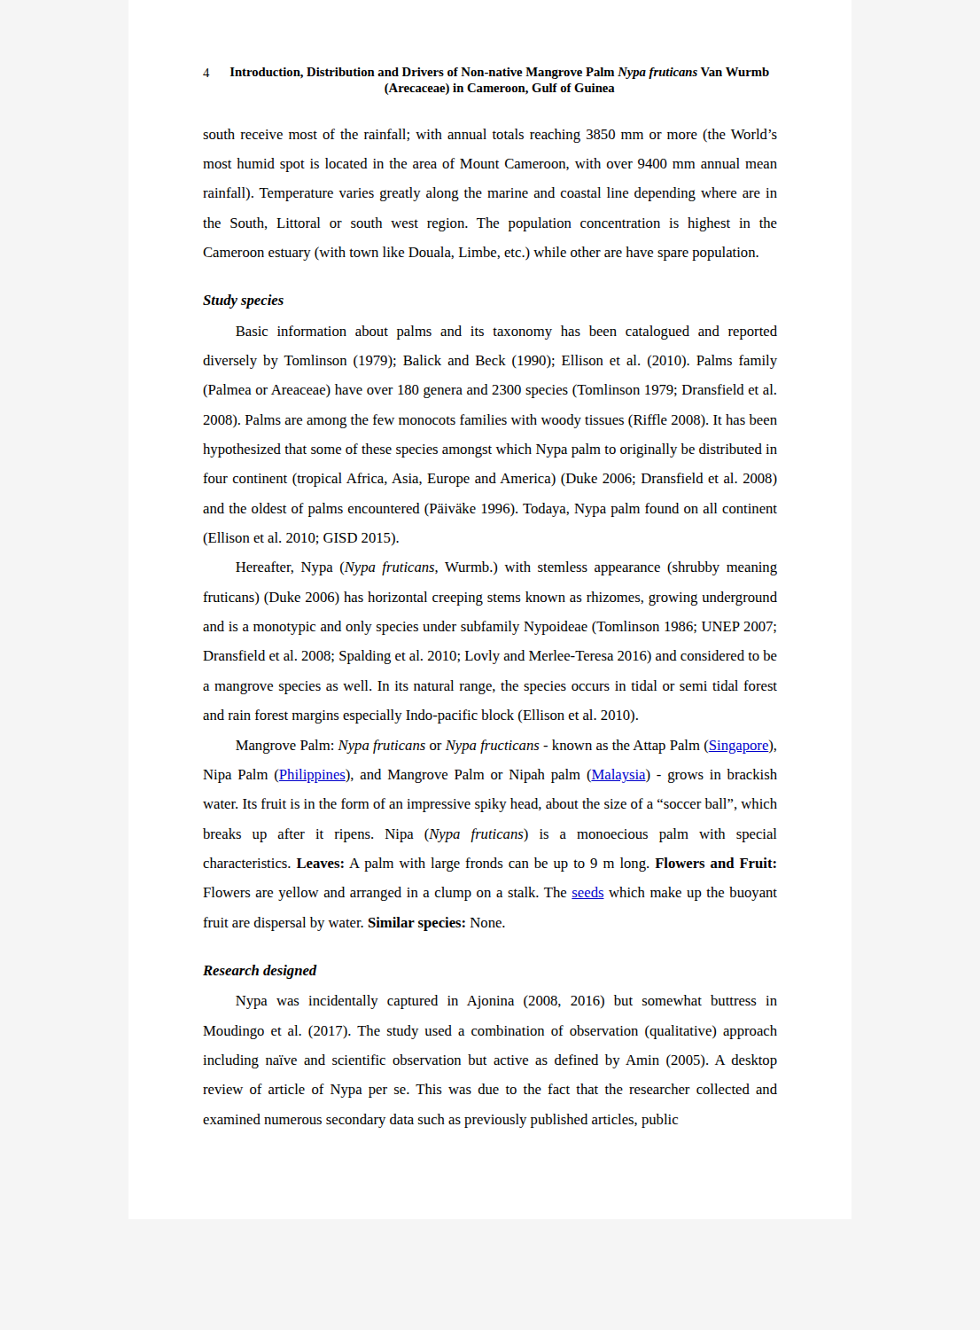4
Introduction, Distribution and Drivers of Non-native Mangrove Palm Nypa fruticans Van Wurmb (Arecaceae) in Cameroon, Gulf of Guinea
south receive most of the rainfall; with annual totals reaching 3850 mm or more (the World’s most humid spot is located in the area of Mount Cameroon, with over 9400 mm annual mean rainfall). Temperature varies greatly along the marine and coastal line depending where are in the South, Littoral or south west region. The population concentration is highest in the Cameroon estuary (with town like Douala, Limbe, etc.) while other are have spare population.
Study species
Basic information about palms and its taxonomy has been catalogued and reported diversely by Tomlinson (1979); Balick and Beck (1990); Ellison et al. (2010). Palms family (Palmea or Areaceae) have over 180 genera and 2300 species (Tomlinson 1979; Dransfield et al. 2008). Palms are among the few monocots families with woody tissues (Riffle 2008). It has been hypothesized that some of these species amongst which Nypa palm to originally be distributed in four continent (tropical Africa, Asia, Europe and America) (Duke 2006; Dransfield et al. 2008) and the oldest of palms encountered (Päiväke 1996). Todaya, Nypa palm found on all continent (Ellison et al. 2010; GISD 2015).
Hereafter, Nypa (Nypa fruticans, Wurmb.) with stemless appearance (shrubby meaning fruticans) (Duke 2006) has horizontal creeping stems known as rhizomes, growing underground and is a monotypic and only species under subfamily Nypoideae (Tomlinson 1986; UNEP 2007; Dransfield et al. 2008; Spalding et al. 2010; Lovly and Merlee-Teresa 2016) and considered to be a mangrove species as well. In its natural range, the species occurs in tidal or semi tidal forest and rain forest margins especially Indo-pacific block (Ellison et al. 2010).
Mangrove Palm: Nypa fruticans or Nypa fructicans - known as the Attap Palm (Singapore), Nipa Palm (Philippines), and Mangrove Palm or Nipah palm (Malaysia) - grows in brackish water. Its fruit is in the form of an impressive spiky head, about the size of a “soccer ball”, which breaks up after it ripens. Nipa (Nypa fruticans) is a monoecious palm with special characteristics. Leaves: A palm with large fronds can be up to 9 m long. Flowers and Fruit: Flowers are yellow and arranged in a clump on a stalk. The seeds which make up the buoyant fruit are dispersal by water. Similar species: None.
Research designed
Nypa was incidentally captured in Ajonina (2008, 2016) but somewhat buttress in Moudingo et al. (2017). The study used a combination of observation (qualitative) approach including naïve and scientific observation but active as defined by Amin (2005). A desktop review of article of Nypa per se. This was due to the fact that the researcher collected and examined numerous secondary data such as previously published articles, public